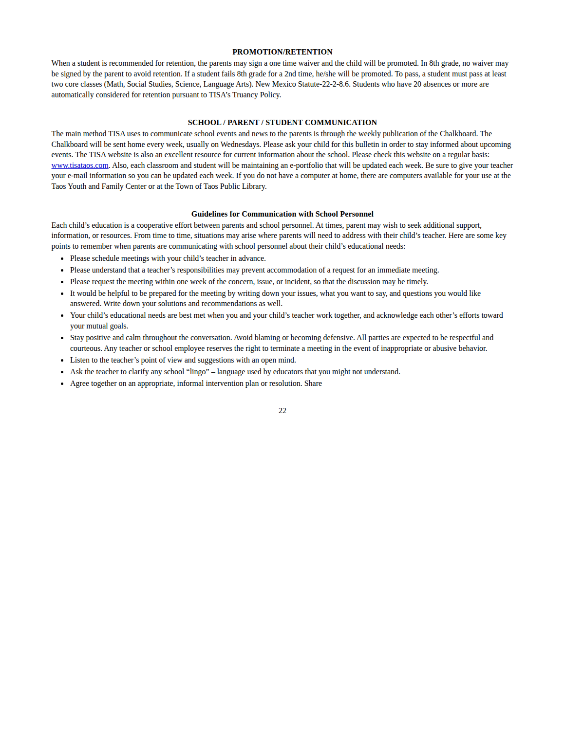PROMOTION/RETENTION
When a student is recommended for retention, the parents may sign a one time waiver and the child will be promoted. In 8th grade, no waiver may be signed by the parent to avoid retention. If a student fails 8th grade for a 2nd time, he/she will be promoted. To pass, a student must pass at least two core classes (Math, Social Studies, Science, Language Arts). New Mexico Statute-22-2-8.6. Students who have 20 absences or more are automatically considered for retention pursuant to TISA’s Truancy Policy.
SCHOOL / PARENT / STUDENT COMMUNICATION
The main method TISA uses to communicate school events and news to the parents is through the weekly publication of the Chalkboard. The Chalkboard will be sent home every week, usually on Wednesdays. Please ask your child for this bulletin in order to stay informed about upcoming events. The TISA website is also an excellent resource for current information about the school. Please check this website on a regular basis: www.tisataos.com. Also, each classroom and student will be maintaining an e-portfolio that will be updated each week. Be sure to give your teacher your e-mail information so you can be updated each week. If you do not have a computer at home, there are computers available for your use at the Taos Youth and Family Center or at the Town of Taos Public Library.
Guidelines for Communication with School Personnel
Each child’s education is a cooperative effort between parents and school personnel. At times, parent may wish to seek additional support, information, or resources. From time to time, situations may arise where parents will need to address with their child’s teacher. Here are some key points to remember when parents are communicating with school personnel about their child’s educational needs:
Please schedule meetings with your child’s teacher in advance.
Please understand that a teacher’s responsibilities may prevent accommodation of a request for an immediate meeting.
Please request the meeting within one week of the concern, issue, or incident, so that the discussion may be timely.
It would be helpful to be prepared for the meeting by writing down your issues, what you want to say, and questions you would like answered. Write down your solutions and recommendations as well.
Your child’s educational needs are best met when you and your child’s teacher work together, and acknowledge each other’s efforts toward your mutual goals.
Stay positive and calm throughout the conversation. Avoid blaming or becoming defensive. All parties are expected to be respectful and courteous. Any teacher or school employee reserves the right to terminate a meeting in the event of inappropriate or abusive behavior.
Listen to the teacher’s point of view and suggestions with an open mind.
Ask the teacher to clarify any school “lingo” – language used by educators that you might not understand.
Agree together on an appropriate, informal intervention plan or resolution. Share
22